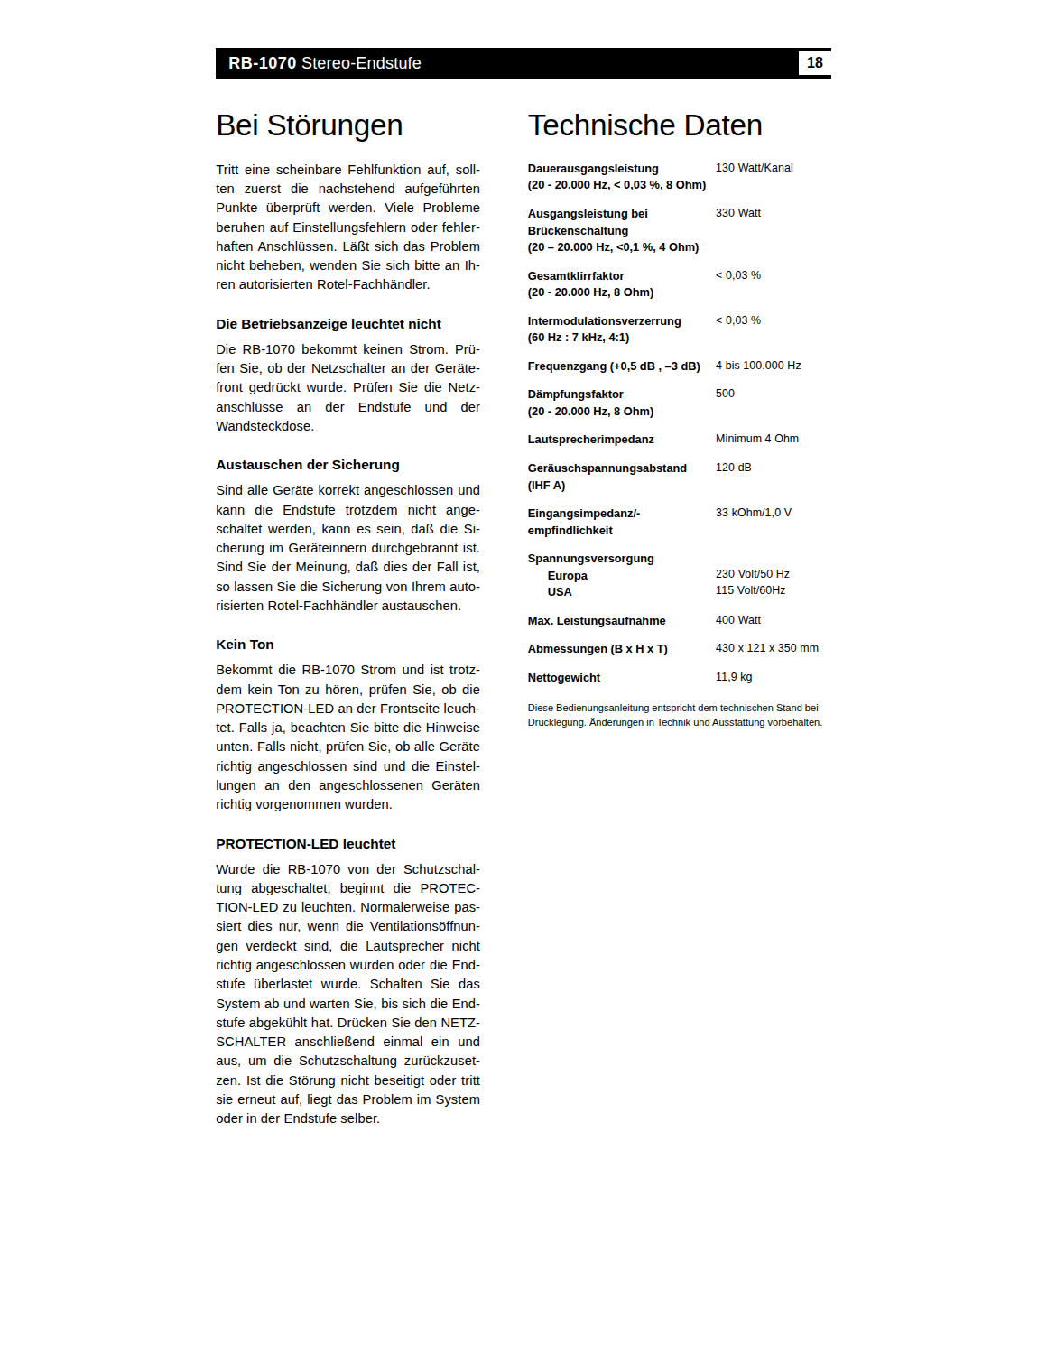RB-1070 Stereo-Endstufe
18
Bei Störungen
Tritt eine scheinbare Fehlfunktion auf, sollten zuerst die nachstehend aufgeführten Punkte überprüft werden. Viele Probleme beruhen auf Einstellungsfehlern oder fehlerhaften Anschlüssen. Läßt sich das Problem nicht beheben, wenden Sie sich bitte an Ihren autorisierten Rotel-Fachhändler.
Die Betriebsanzeige leuchtet nicht
Die RB-1070 bekommt keinen Strom. Prüfen Sie, ob der Netzschalter an der Gerätefront gedrückt wurde. Prüfen Sie die Netzanschlüsse an der Endstufe und der Wandsteckdose.
Austauschen der Sicherung
Sind alle Geräte korrekt angeschlossen und kann die Endstufe trotzdem nicht angeschaltet werden, kann es sein, daß die Sicherung im Geräteinnern durchgebrannt ist. Sind Sie der Meinung, daß dies der Fall ist, so lassen Sie die Sicherung von Ihrem autorisierten Rotel-Fachhändler austauschen.
Kein Ton
Bekommt die RB-1070 Strom und ist trotzdem kein Ton zu hören, prüfen Sie, ob die PROTECTION-LED an der Frontseite leuchtet. Falls ja, beachten Sie bitte die Hinweise unten. Falls nicht, prüfen Sie, ob alle Geräte richtig angeschlossen sind und die Einstellungen an den angeschlossenen Geräten richtig vorgenommen wurden.
PROTECTION-LED leuchtet
Wurde die RB-1070 von der Schutzschaltung abgeschaltet, beginnt die PROTECTION-LED zu leuchten. Normalerweise passiert dies nur, wenn die Ventilationsöffnungen verdeckt sind, die Lautsprecher nicht richtig angeschlossen wurden oder die Endstufe überlastet wurde. Schalten Sie das System ab und warten Sie, bis sich die Endstufe abgekühlt hat. Drücken Sie den NETZSCHALTER anschließend einmal ein und aus, um die Schutzschaltung zurückzusetzen. Ist die Störung nicht beseitigt oder tritt sie erneut auf, liegt das Problem im System oder in der Endstufe selber.
Technische Daten
| Dauerausgangsleistung (20 - 20.000 Hz, < 0,03 %, 8 Ohm) | 130 Watt/Kanal |
| Ausgangsleistung bei Brückenschaltung (20 – 20.000 Hz, <0,1 %, 4 Ohm) | 330 Watt |
| Gesamtklirrfaktor (20 - 20.000 Hz, 8 Ohm) | < 0,03 % |
| Intermodulationsverzerrung (60 Hz : 7 kHz, 4:1) | < 0,03 % |
| Frequenzgang (+0,5 dB , –3 dB) | 4 bis 100.000 Hz |
| Dämpfungsfaktor (20 - 20.000 Hz, 8 Ohm) | 500 |
| Lautsprecherimpedanz | Minimum 4 Ohm |
| Geräuschspannungsabstand (IHF A) | 120 dB |
| Eingangsimpedanz/-empfindlichkeit | 33 kOhm/1,0 V |
| Spannungsversorgung Europa USA | 230 Volt/50 Hz 115 Volt/60Hz |
| Max. Leistungsaufnahme | 400 Watt |
| Abmessungen (B x H x T) | 430 x 121 x 350 mm |
| Nettogewicht | 11,9 kg |
Diese Bedienungsanleitung entspricht dem technischen Stand bei Drucklegung. Änderungen in Technik und Ausstattung vorbehalten.